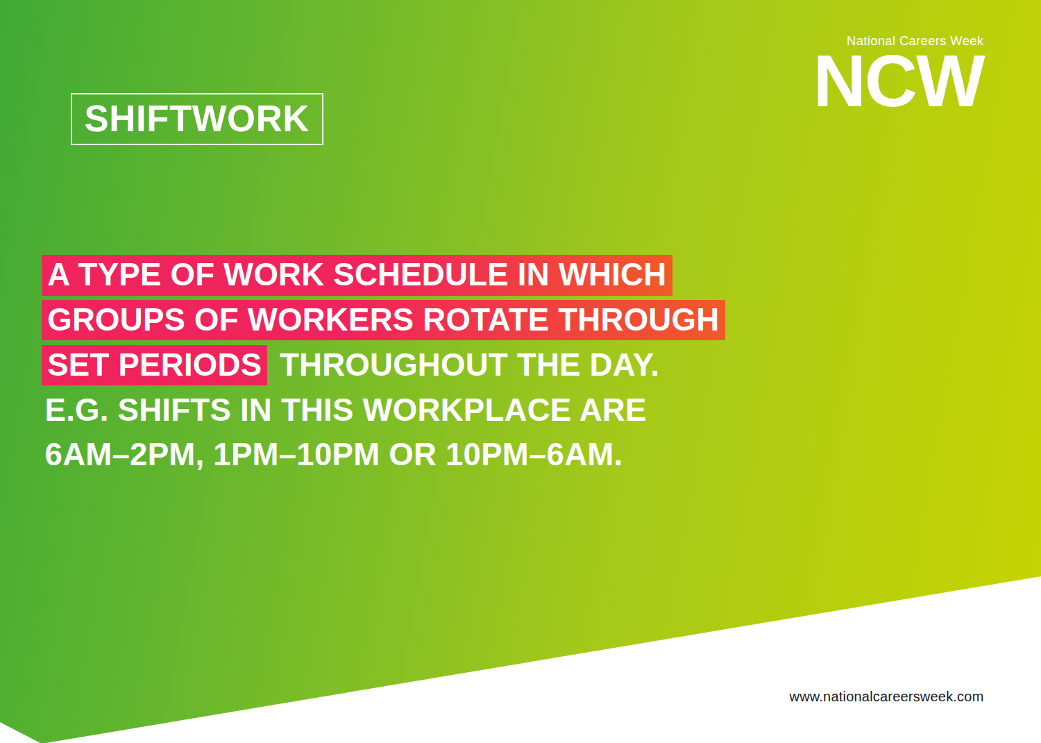National Careers Week
NCW
SHIFTWORK
A TYPE OF WORK SCHEDULE IN WHICH
GROUPS OF WORKERS ROTATE THROUGH
SET PERIODS THROUGHOUT THE DAY.
E.G. SHIFTS IN THIS WORKPLACE ARE
6AM–2PM, 1PM–10PM OR 10PM–6AM.
www.nationalcareersweek.com